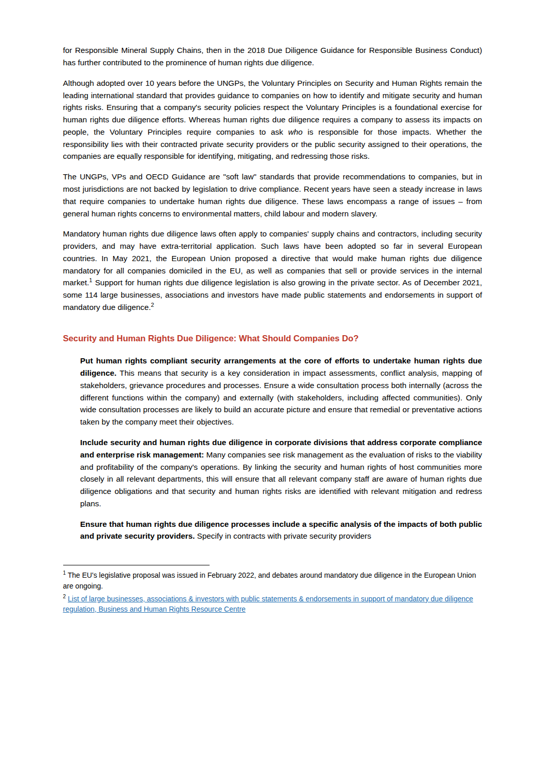for Responsible Mineral Supply Chains, then in the 2018 Due Diligence Guidance for Responsible Business Conduct) has further contributed to the prominence of human rights due diligence.
Although adopted over 10 years before the UNGPs, the Voluntary Principles on Security and Human Rights remain the leading international standard that provides guidance to companies on how to identify and mitigate security and human rights risks. Ensuring that a company's security policies respect the Voluntary Principles is a foundational exercise for human rights due diligence efforts. Whereas human rights due diligence requires a company to assess its impacts on people, the Voluntary Principles require companies to ask who is responsible for those impacts. Whether the responsibility lies with their contracted private security providers or the public security assigned to their operations, the companies are equally responsible for identifying, mitigating, and redressing those risks.
The UNGPs, VPs and OECD Guidance are "soft law" standards that provide recommendations to companies, but in most jurisdictions are not backed by legislation to drive compliance. Recent years have seen a steady increase in laws that require companies to undertake human rights due diligence. These laws encompass a range of issues – from general human rights concerns to environmental matters, child labour and modern slavery.
Mandatory human rights due diligence laws often apply to companies' supply chains and contractors, including security providers, and may have extra-territorial application. Such laws have been adopted so far in several European countries. In May 2021, the European Union proposed a directive that would make human rights due diligence mandatory for all companies domiciled in the EU, as well as companies that sell or provide services in the internal market.1 Support for human rights due diligence legislation is also growing in the private sector. As of December 2021, some 114 large businesses, associations and investors have made public statements and endorsements in support of mandatory due diligence.2
Security and Human Rights Due Diligence: What Should Companies Do?
Put human rights compliant security arrangements at the core of efforts to undertake human rights due diligence. This means that security is a key consideration in impact assessments, conflict analysis, mapping of stakeholders, grievance procedures and processes. Ensure a wide consultation process both internally (across the different functions within the company) and externally (with stakeholders, including affected communities). Only wide consultation processes are likely to build an accurate picture and ensure that remedial or preventative actions taken by the company meet their objectives.
Include security and human rights due diligence in corporate divisions that address corporate compliance and enterprise risk management: Many companies see risk management as the evaluation of risks to the viability and profitability of the company's operations. By linking the security and human rights of host communities more closely in all relevant departments, this will ensure that all relevant company staff are aware of human rights due diligence obligations and that security and human rights risks are identified with relevant mitigation and redress plans.
Ensure that human rights due diligence processes include a specific analysis of the impacts of both public and private security providers. Specify in contracts with private security providers
1 The EU's legislative proposal was issued in February 2022, and debates around mandatory due diligence in the European Union are ongoing.
2 List of large businesses, associations & investors with public statements & endorsements in support of mandatory due diligence regulation, Business and Human Rights Resource Centre